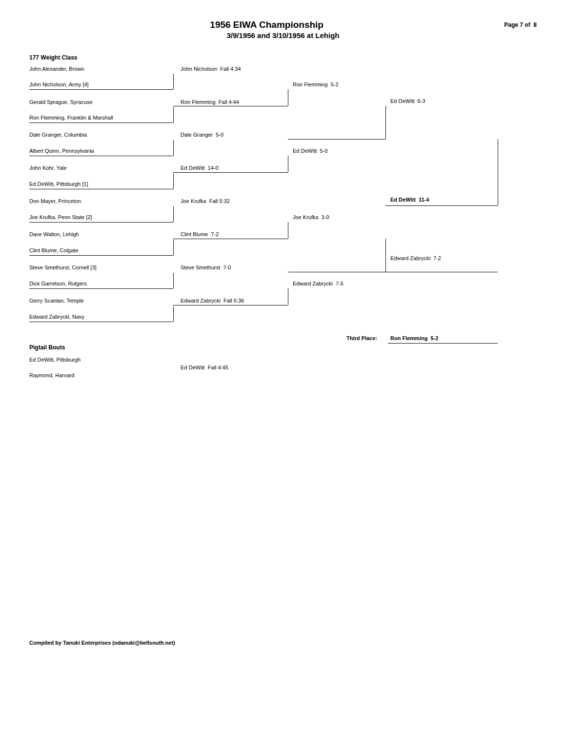Page 7 of 8
1956 EIWA Championship
3/9/1956 and 3/10/1956 at Lehigh
177 Weight Class
John Alexander, Brown
John Nicholson, Army [4]
Gerald Sprague, Syracuse
Ron Flemming, Franklin & Marshall
Dale Granger, Columbia
Albert Quinn, Pennsylvania
John Kohr, Yale
Ed DeWitt, Pittsburgh [1]
Don Mayer, Princeton
Joe Krufka, Penn State [2]
Dave Walton, Lehigh
Clint Blume, Colgate
Steve Smethurst, Cornell [3]
Dick Garretson, Rutgers
Gerry Scanlan, Temple
Edward Zabrycki, Navy
John Nicholson Fall 4:34
Ron Flemming Fall 4:44
Dale Granger 5-0
Ed DeWitt 14-0
Joe Krufka Fall 5:32
Clint Blume 7-2
Steve Smethurst 7-0
Edward Zabrycki Fall 5:36
Ron Flemming 5-2
Ed DeWitt 5-0
Joe Krufka 3-0
Edward Zabrycki 7-5
Ed DeWitt 6-3
Edward Zabrycki 7-2
Ed DeWitt 11-4
Third Place:
Ron Flemming 5-2
Pigtail Bouts
Ed DeWitt, Pittsburgh
Raymond, Harvard
Ed DeWitt Fall 4:45
Compiled by Tanuki Enterprises (odanuki@bellsouth.net)